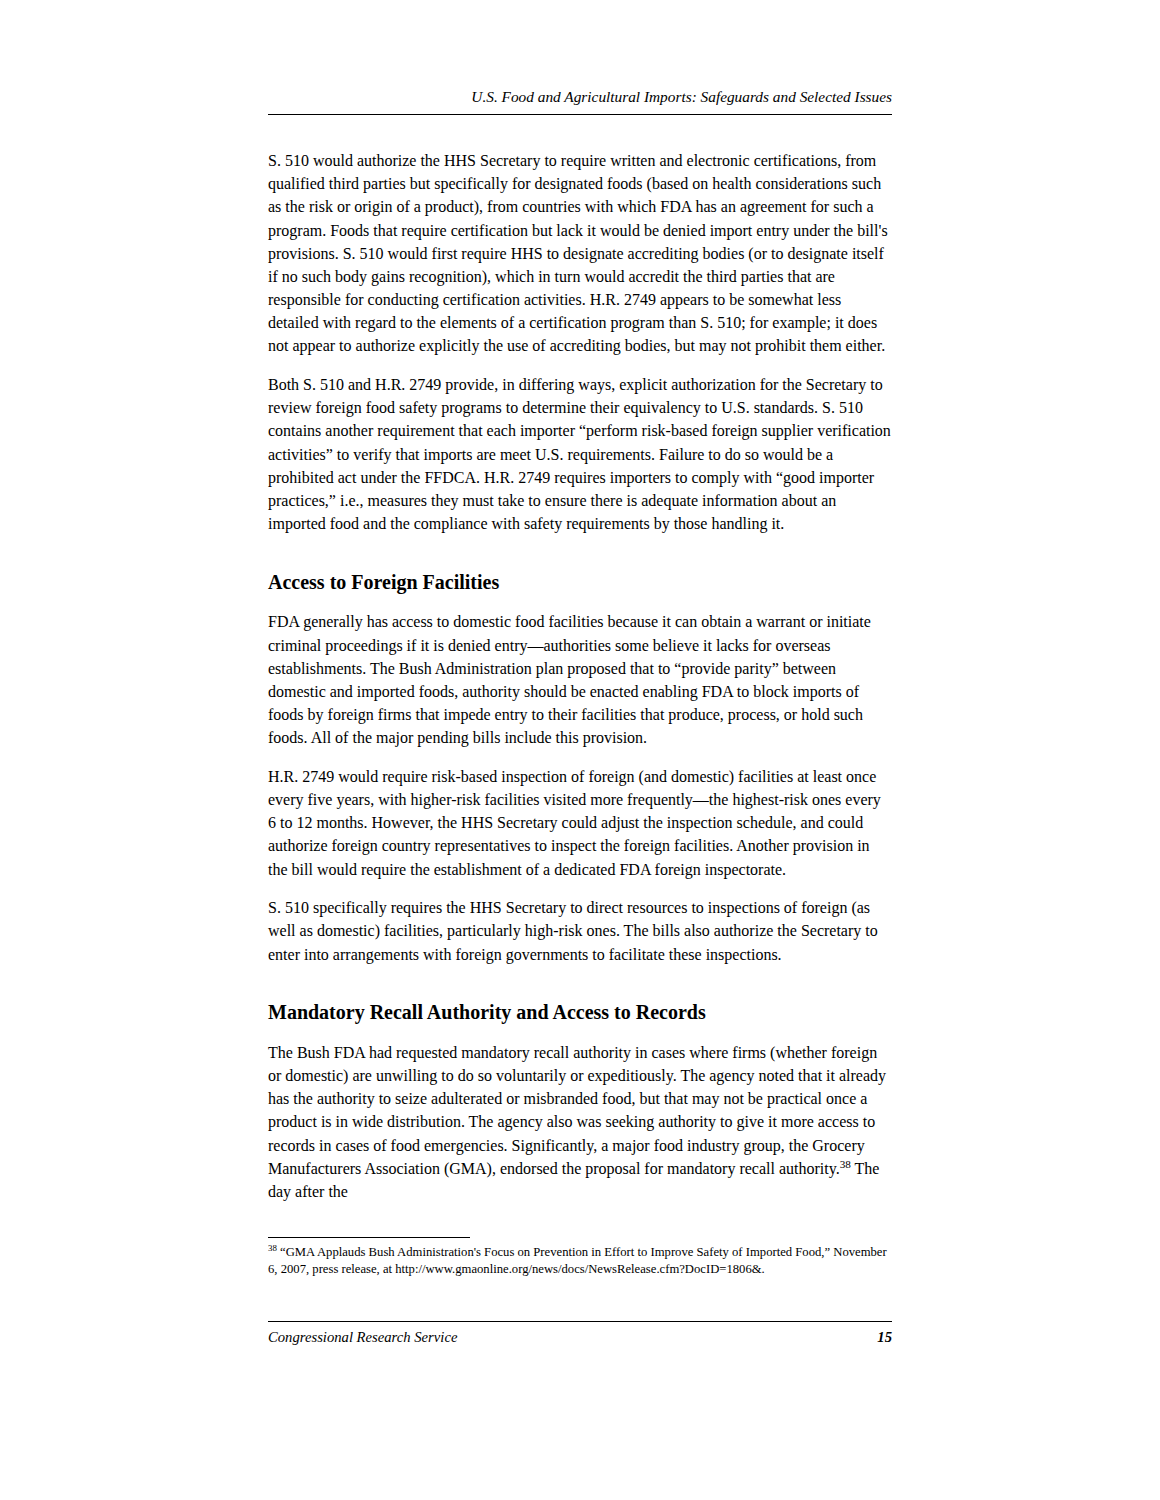U.S. Food and Agricultural Imports: Safeguards and Selected Issues
S. 510 would authorize the HHS Secretary to require written and electronic certifications, from qualified third parties but specifically for designated foods (based on health considerations such as the risk or origin of a product), from countries with which FDA has an agreement for such a program. Foods that require certification but lack it would be denied import entry under the bill's provisions. S. 510 would first require HHS to designate accrediting bodies (or to designate itself if no such body gains recognition), which in turn would accredit the third parties that are responsible for conducting certification activities. H.R. 2749 appears to be somewhat less detailed with regard to the elements of a certification program than S. 510; for example; it does not appear to authorize explicitly the use of accrediting bodies, but may not prohibit them either.
Both S. 510 and H.R. 2749 provide, in differing ways, explicit authorization for the Secretary to review foreign food safety programs to determine their equivalency to U.S. standards. S. 510 contains another requirement that each importer “perform risk-based foreign supplier verification activities” to verify that imports are meet U.S. requirements. Failure to do so would be a prohibited act under the FFDCA. H.R. 2749 requires importers to comply with “good importer practices,” i.e., measures they must take to ensure there is adequate information about an imported food and the compliance with safety requirements by those handling it.
Access to Foreign Facilities
FDA generally has access to domestic food facilities because it can obtain a warrant or initiate criminal proceedings if it is denied entry—authorities some believe it lacks for overseas establishments. The Bush Administration plan proposed that to “provide parity” between domestic and imported foods, authority should be enacted enabling FDA to block imports of foods by foreign firms that impede entry to their facilities that produce, process, or hold such foods. All of the major pending bills include this provision.
H.R. 2749 would require risk-based inspection of foreign (and domestic) facilities at least once every five years, with higher-risk facilities visited more frequently—the highest-risk ones every 6 to 12 months. However, the HHS Secretary could adjust the inspection schedule, and could authorize foreign country representatives to inspect the foreign facilities. Another provision in the bill would require the establishment of a dedicated FDA foreign inspectorate.
S. 510 specifically requires the HHS Secretary to direct resources to inspections of foreign (as well as domestic) facilities, particularly high-risk ones. The bills also authorize the Secretary to enter into arrangements with foreign governments to facilitate these inspections.
Mandatory Recall Authority and Access to Records
The Bush FDA had requested mandatory recall authority in cases where firms (whether foreign or domestic) are unwilling to do so voluntarily or expeditiously. The agency noted that it already has the authority to seize adulterated or misbranded food, but that may not be practical once a product is in wide distribution. The agency also was seeking authority to give it more access to records in cases of food emergencies. Significantly, a major food industry group, the Grocery Manufacturers Association (GMA), endorsed the proposal for mandatory recall authority.38 The day after the
38 “GMA Applauds Bush Administration's Focus on Prevention in Effort to Improve Safety of Imported Food,” November 6, 2007, press release, at http://www.gmaonline.org/news/docs/NewsRelease.cfm?DocID=1806&.
Congressional Research Service 15